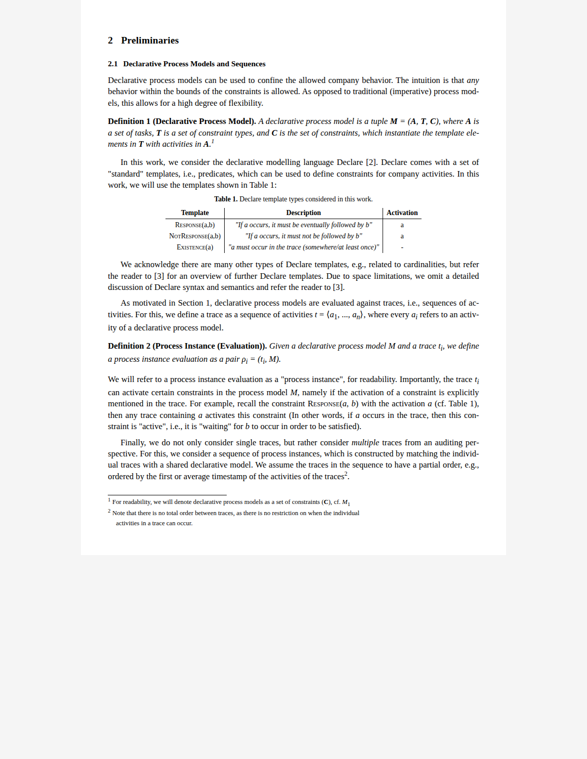2 Preliminaries
2.1 Declarative Process Models and Sequences
Declarative process models can be used to confine the allowed company behavior. The intuition is that any behavior within the bounds of the constraints is allowed. As opposed to traditional (imperative) process models, this allows for a high degree of flexibility.
Definition 1 (Declarative Process Model). A declarative process model is a tuple M = (A, T, C), where A is a set of tasks, T is a set of constraint types, and C is the set of constraints, which instantiate the template elements in T with activities in A.1
In this work, we consider the declarative modelling language Declare [2]. Declare comes with a set of "standard" templates, i.e., predicates, which can be used to define constraints for company activities. In this work, we will use the templates shown in Table 1:
Table 1. Declare template types considered in this work.
| Template | Description | Activation |
| --- | --- | --- |
| Response (a,b) | "If a occurs, it must be eventually followed by b" | a |
| NotResponse (a,b) | "If a occurs, it must not be followed by b" | a |
| Existence (a) | "a must occur in the trace (somewhere/at least once)" | - |
We acknowledge there are many other types of Declare templates, e.g., related to cardinalities, but refer the reader to [3] for an overview of further Declare templates. Due to space limitations, we omit a detailed discussion of Declare syntax and semantics and refer the reader to [3].
As motivated in Section 1, declarative process models are evaluated against traces, i.e., sequences of activities. For this, we define a trace as a sequence of activities t = ⟨a1, ..., an⟩, where every ai refers to an activity of a declarative process model.
Definition 2 (Process Instance (Evaluation)). Given a declarative process model M and a trace ti, we define a process instance evaluation as a pair ρi = (ti, M).
We will refer to a process instance evaluation as a "process instance", for readability. Importantly, the trace ti can activate certain constraints in the process model M, namely if the activation of a constraint is explicitly mentioned in the trace. For example, recall the constraint Response(a, b) with the activation a (cf. Table 1), then any trace containing a activates this constraint (In other words, if a occurs in the trace, then this constraint is "active", i.e., it is "waiting" for b to occur in order to be satisfied).
Finally, we do not only consider single traces, but rather consider multiple traces from an auditing perspective. For this, we consider a sequence of process instances, which is constructed by matching the individual traces with a shared declarative model. We assume the traces in the sequence to have a partial order, e.g., ordered by the first or average timestamp of the activities of the traces2.
1For readability, we will denote declarative process models as a set of constraints (C), cf. M1
2Note that there is no total order between traces, as there is no restriction on when the individual
activities in a trace can occur.